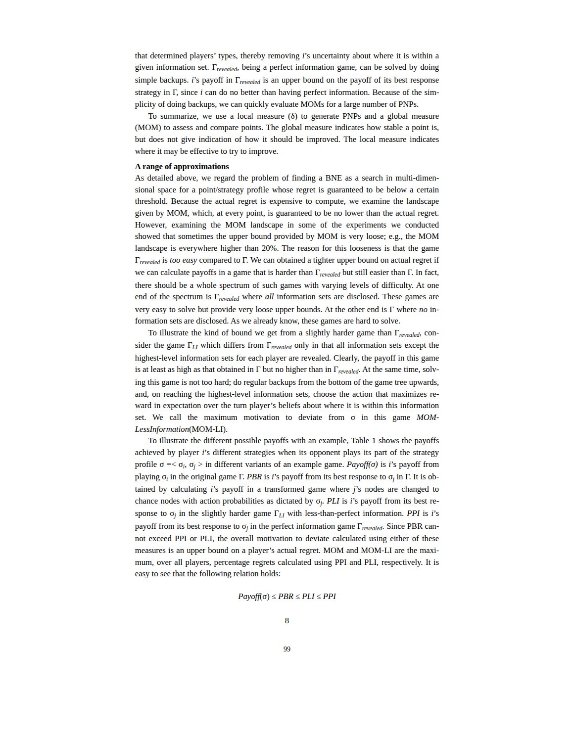that determined players’ types, thereby removing i’s uncertainty about where it is within a given information set. Γrevealed, being a perfect information game, can be solved by doing simple backups. i’s payoff in Γrevealed is an upper bound on the payoff of its best response strategy in Γ, since i can do no better than having perfect information. Because of the simplicity of doing backups, we can quickly evaluate MOMs for a large number of PNPs.
To summarize, we use a local measure (δ) to generate PNPs and a global measure (MOM) to assess and compare points. The global measure indicates how stable a point is, but does not give indication of how it should be improved. The local measure indicates where it may be effective to try to improve.
A range of approximations
As detailed above, we regard the problem of finding a BNE as a search in multi-dimensional space for a point/strategy profile whose regret is guaranteed to be below a certain threshold. Because the actual regret is expensive to compute, we examine the landscape given by MOM, which, at every point, is guaranteed to be no lower than the actual regret. However, examining the MOM landscape in some of the experiments we conducted showed that sometimes the upper bound provided by MOM is very loose; e.g., the MOM landscape is everywhere higher than 20%. The reason for this looseness is that the game Γrevealed is too easy compared to Γ. We can obtained a tighter upper bound on actual regret if we can calculate payoffs in a game that is harder than Γrevealed but still easier than Γ. In fact, there should be a whole spectrum of such games with varying levels of difficulty. At one end of the spectrum is Γrevealed where all information sets are disclosed. These games are very easy to solve but provide very loose upper bounds. At the other end is Γ where no information sets are disclosed. As we already know, these games are hard to solve.
To illustrate the kind of bound we get from a slightly harder game than Γrevealed, consider the game ΓLI which differs from Γrevealed only in that all information sets except the highest-level information sets for each player are revealed. Clearly, the payoff in this game is at least as high as that obtained in Γ but no higher than in Γrevealed. At the same time, solving this game is not too hard; do regular backups from the bottom of the game tree upwards, and, on reaching the highest-level information sets, choose the action that maximizes reward in expectation over the turn player’s beliefs about where it is within this information set. We call the maximum motivation to deviate from σ in this game MOM-LessInformation(MOM-LI).
To illustrate the different possible payoffs with an example, Table 1 shows the payoffs achieved by player i’s different strategies when its opponent plays its part of the strategy profile σ =< σi, σj > in different variants of an example game. Payoff(σ) is i’s payoff from playing σi in the original game Γ. PBR is i’s payoff from its best response to σj in Γ. It is obtained by calculating i’s payoff in a transformed game where j’s nodes are changed to chance nodes with action probabilities as dictated by σj. PLI is i’s payoff from its best response to σj in the slightly harder game ΓLI with less-than-perfect information. PPI is i’s payoff from its best response to σj in the perfect information game Γrevealed. Since PBR cannot exceed PPI or PLI, the overall motivation to deviate calculated using either of these measures is an upper bound on a player’s actual regret. MOM and MOM-LI are the maximum, over all players, percentage regrets calculated using PPI and PLI, respectively. It is easy to see that the following relation holds:
Payoff(σ) ≤ PBR ≤ PLI ≤ PPI
8
99